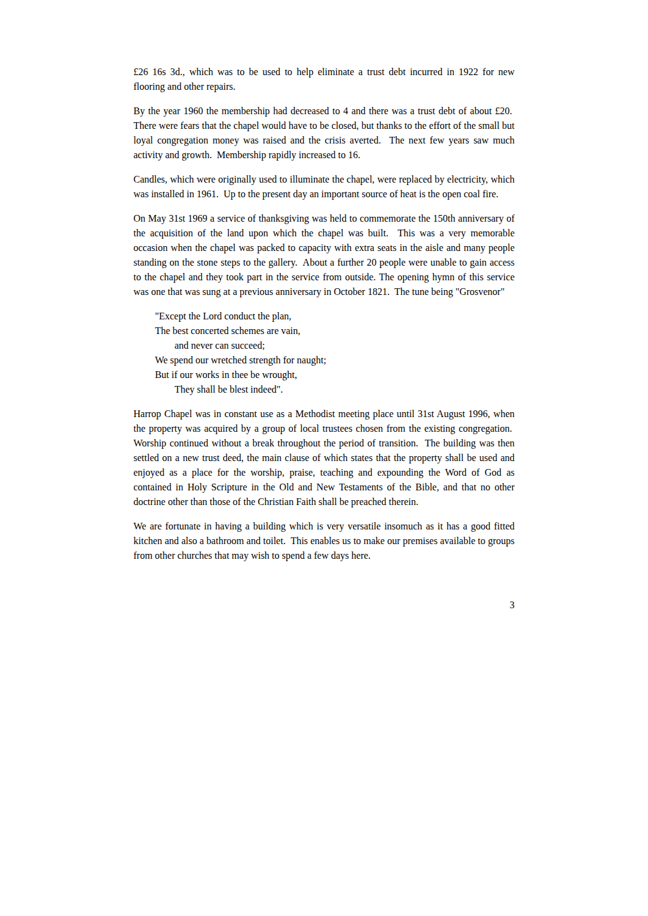£26 16s 3d., which was to be used to help eliminate a trust debt incurred in 1922 for new flooring and other repairs.
By the year 1960 the membership had decreased to 4 and there was a trust debt of about £20. There were fears that the chapel would have to be closed, but thanks to the effort of the small but loyal congregation money was raised and the crisis averted. The next few years saw much activity and growth. Membership rapidly increased to 16.
Candles, which were originally used to illuminate the chapel, were replaced by electricity, which was installed in 1961. Up to the present day an important source of heat is the open coal fire.
On May 31st 1969 a service of thanksgiving was held to commemorate the 150th anniversary of the acquisition of the land upon which the chapel was built. This was a very memorable occasion when the chapel was packed to capacity with extra seats in the aisle and many people standing on the stone steps to the gallery. About a further 20 people were unable to gain access to the chapel and they took part in the service from outside. The opening hymn of this service was one that was sung at a previous anniversary in October 1821. The tune being "Grosvenor"
"Except the Lord conduct the plan, The best concerted schemes are vain, and never can succeed; We spend our wretched strength for naught; But if our works in thee be wrought, They shall be blest indeed".
Harrop Chapel was in constant use as a Methodist meeting place until 31st August 1996, when the property was acquired by a group of local trustees chosen from the existing congregation. Worship continued without a break throughout the period of transition. The building was then settled on a new trust deed, the main clause of which states that the property shall be used and enjoyed as a place for the worship, praise, teaching and expounding the Word of God as contained in Holy Scripture in the Old and New Testaments of the Bible, and that no other doctrine other than those of the Christian Faith shall be preached therein.
We are fortunate in having a building which is very versatile insomuch as it has a good fitted kitchen and also a bathroom and toilet. This enables us to make our premises available to groups from other churches that may wish to spend a few days here.
3